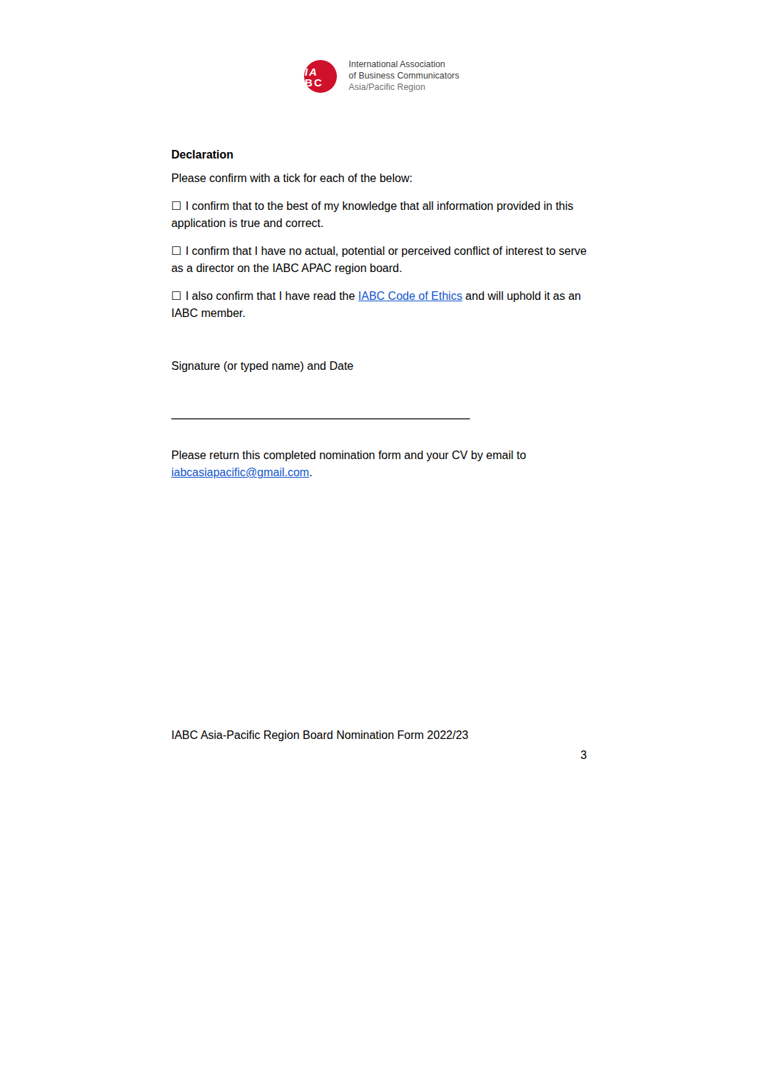I A B C
International Association
of Business Communicators
Asia/Pacific Region
Declaration
Please confirm with a tick for each of the below:
☐I confirm that to the best of my knowledge that all information provided in this application is true and correct.
☐I confirm that I have no actual, potential or perceived conflict of interest to serve as a director on the IABC APAC region board.
☐I also confirm that I have read the IABC Code of Ethics and will uphold it as an IABC member.
Signature (or typed name) and Date
_______________________________________________
Please return this completed nomination form and your CV by email to iabcasiapacific@gmail.com.
IABC Asia-Pacific Region Board Nomination Form 2022/23
3